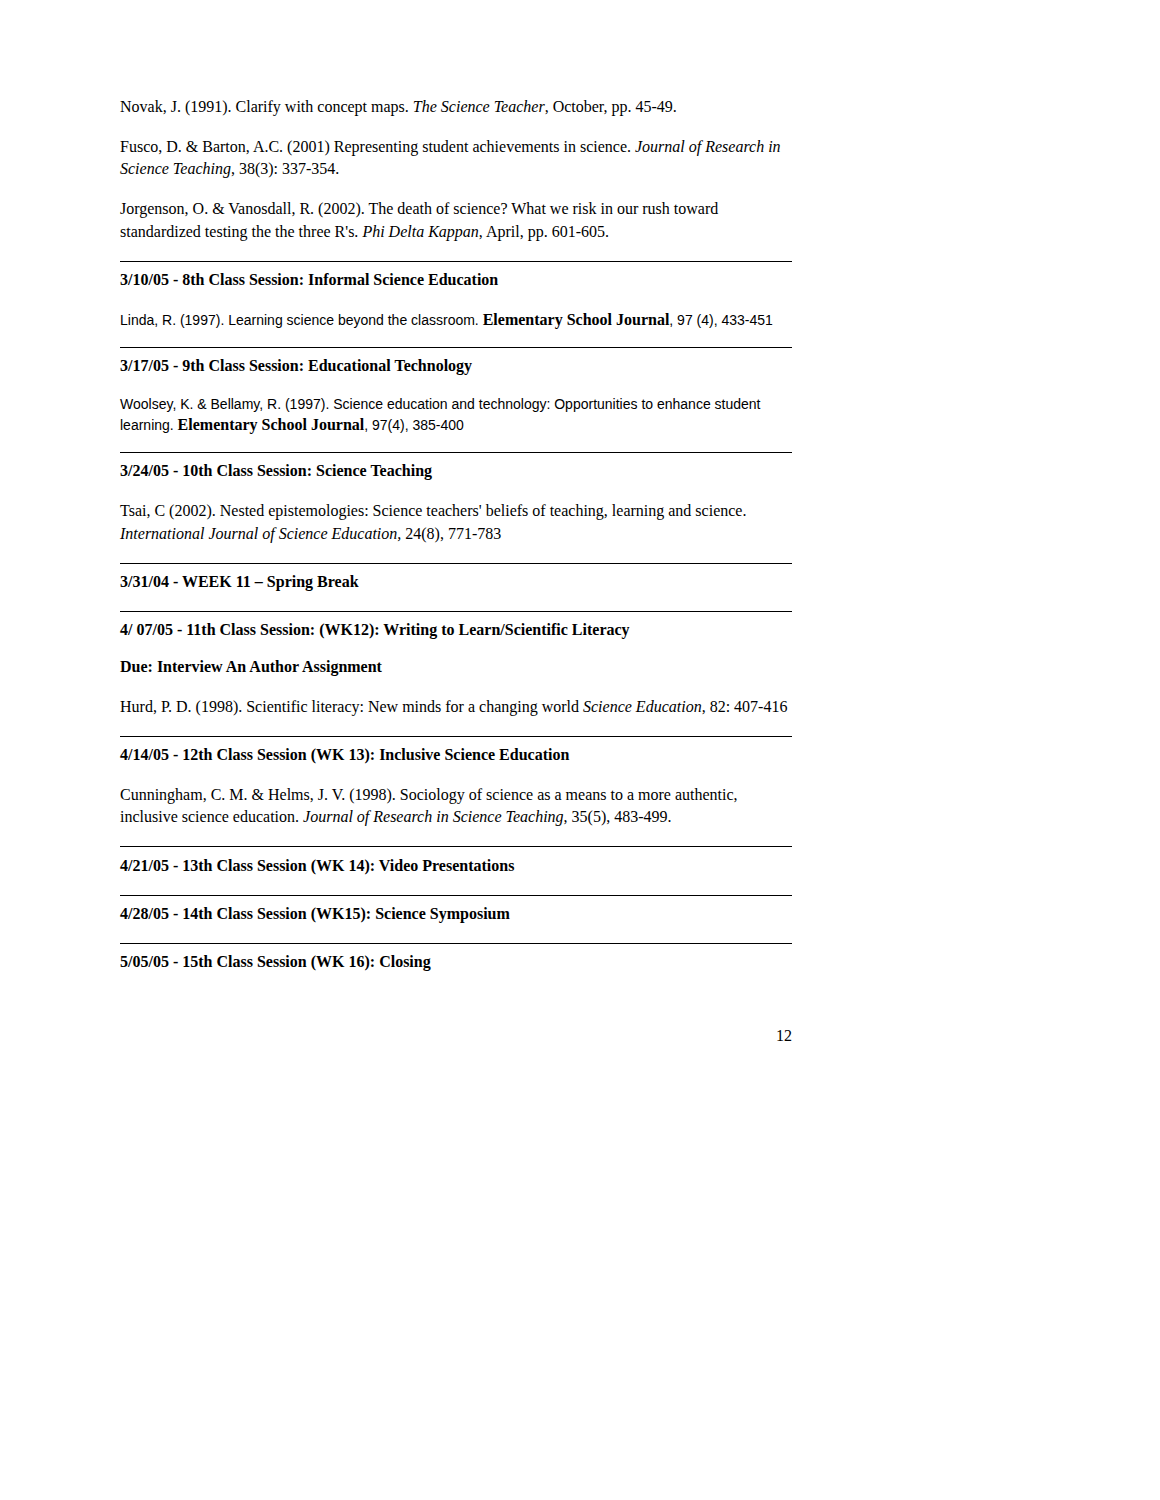Novak, J. (1991). Clarify with concept maps. The Science Teacher, October, pp. 45-49.
Fusco, D. & Barton, A.C. (2001) Representing student achievements in science. Journal of Research in Science Teaching, 38(3): 337-354.
Jorgenson, O. & Vanosdall, R. (2002). The death of science? What we risk in our rush toward standardized testing the the three R's. Phi Delta Kappan, April, pp. 601-605.
3/10/05 - 8th Class Session: Informal Science Education
Linda, R. (1997). Learning science beyond the classroom. Elementary School Journal, 97 (4), 433-451
3/17/05 - 9th Class Session: Educational Technology
Woolsey, K. & Bellamy, R. (1997). Science education and technology: Opportunities to enhance student learning. Elementary School Journal, 97(4), 385-400
3/24/05 - 10th Class Session: Science Teaching
Tsai, C (2002). Nested epistemologies: Science teachers' beliefs of teaching, learning and science. International Journal of Science Education, 24(8), 771-783
3/31/04 - WEEK 11 – Spring Break
4/ 07/05 - 11th Class Session: (WK12): Writing to Learn/Scientific Literacy
Due: Interview An Author Assignment
Hurd, P. D. (1998). Scientific literacy: New minds for a changing world Science Education, 82: 407-416
4/14/05 - 12th Class Session (WK 13): Inclusive Science Education
Cunningham, C. M. & Helms, J. V. (1998). Sociology of science as a means to a more authentic, inclusive science education. Journal of Research in Science Teaching, 35(5), 483-499.
4/21/05 - 13th Class Session (WK 14): Video Presentations
4/28/05 - 14th Class Session (WK15): Science Symposium
5/05/05 - 15th Class Session (WK 16): Closing
12